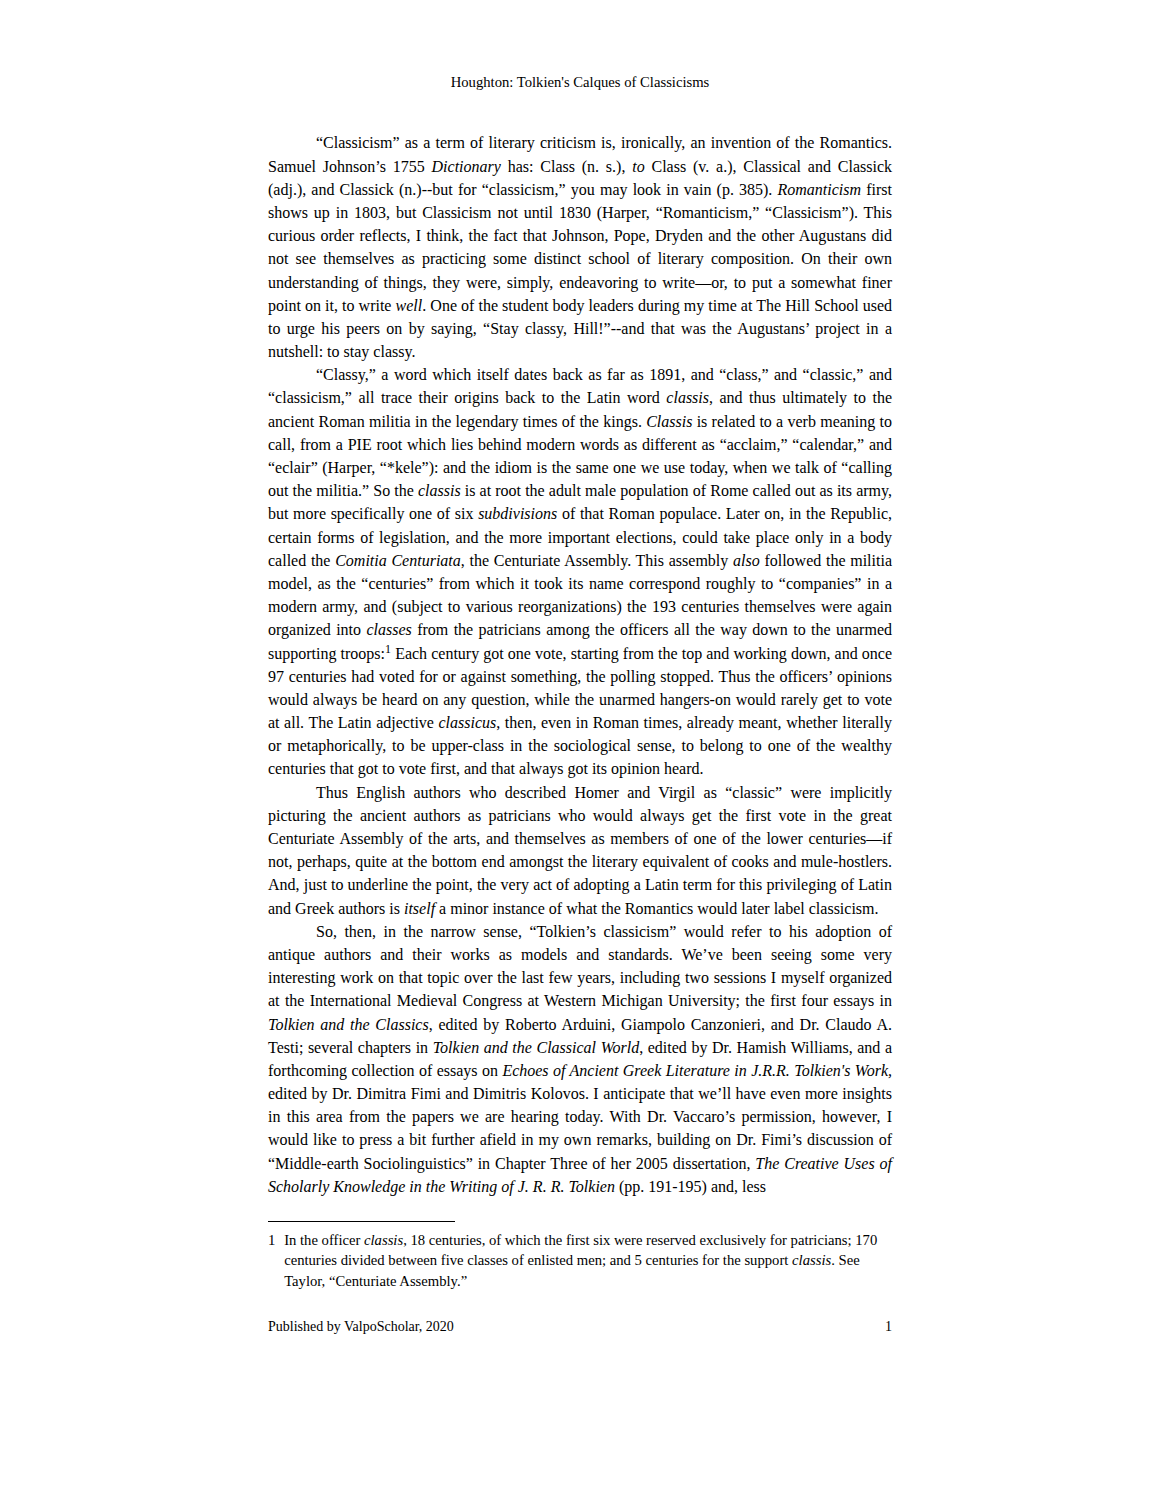Houghton: Tolkien's Calques of Classicisms
“Classicism” as a term of literary criticism is, ironically, an invention of the Romantics. Samuel Johnson’s 1755 Dictionary has: Class (n. s.), to Class (v. a.), Classical and Classick (adj.), and Classick (n.)--but for “classicism,” you may look in vain (p. 385). Romanticism first shows up in 1803, but Classicism not until 1830 (Harper, “Romanticism,” “Classicism”). This curious order reflects, I think, the fact that Johnson, Pope, Dryden and the other Augustans did not see themselves as practicing some distinct school of literary composition. On their own understanding of things, they were, simply, endeavoring to write—or, to put a somewhat finer point on it, to write well. One of the student body leaders during my time at The Hill School used to urge his peers on by saying, “Stay classy, Hill!”--and that was the Augustans’ project in a nutshell: to stay classy.
“Classy,” a word which itself dates back as far as 1891, and “class,” and “classic,” and “classicism,” all trace their origins back to the Latin word classis, and thus ultimately to the ancient Roman militia in the legendary times of the kings. Classis is related to a verb meaning to call, from a PIE root which lies behind modern words as different as “acclaim,” “calendar,” and “eclair” (Harper, “*kele”): and the idiom is the same one we use today, when we talk of “calling out the militia.” So the classis is at root the adult male population of Rome called out as its army, but more specifically one of six subdivisions of that Roman populace. Later on, in the Republic, certain forms of legislation, and the more important elections, could take place only in a body called the Comitia Centuriata, the Centuriate Assembly. This assembly also followed the militia model, as the “centuries” from which it took its name correspond roughly to “companies” in a modern army, and (subject to various reorganizations) the 193 centuries themselves were again organized into classes from the patricians among the officers all the way down to the unarmed supporting troops:1 Each century got one vote, starting from the top and working down, and once 97 centuries had voted for or against something, the polling stopped. Thus the officers’ opinions would always be heard on any question, while the unarmed hangers-on would rarely get to vote at all. The Latin adjective classicus, then, even in Roman times, already meant, whether literally or metaphorically, to be upper-class in the sociological sense, to belong to one of the wealthy centuries that got to vote first, and that always got its opinion heard.
Thus English authors who described Homer and Virgil as “classic” were implicitly picturing the ancient authors as patricians who would always get the first vote in the great Centuriate Assembly of the arts, and themselves as members of one of the lower centuries—if not, perhaps, quite at the bottom end amongst the literary equivalent of cooks and mule-hostlers. And, just to underline the point, the very act of adopting a Latin term for this privileging of Latin and Greek authors is itself a minor instance of what the Romantics would later label classicism.
So, then, in the narrow sense, “Tolkien’s classicism” would refer to his adoption of antique authors and their works as models and standards. We’ve been seeing some very interesting work on that topic over the last few years, including two sessions I myself organized at the International Medieval Congress at Western Michigan University; the first four essays in Tolkien and the Classics, edited by Roberto Arduini, Giampolo Canzonieri, and Dr. Claudo A. Testi; several chapters in Tolkien and the Classical World, edited by Dr. Hamish Williams, and a forthcoming collection of essays on Echoes of Ancient Greek Literature in J.R.R. Tolkien's Work, edited by Dr. Dimitra Fimi and Dimitris Kolovos. I anticipate that we’ll have even more insights in this area from the papers we are hearing today. With Dr. Vaccaro’s permission, however, I would like to press a bit further afield in my own remarks, building on Dr. Fimi’s discussion of “Middle-earth Sociolinguistics” in Chapter Three of her 2005 dissertation, The Creative Uses of Scholarly Knowledge in the Writing of J. R. R. Tolkien (pp. 191-195) and, less
1 In the officer classis, 18 centuries, of which the first six were reserved exclusively for patricians; 170 centuries divided between five classes of enlisted men; and 5 centuries for the support classis. See Taylor, “Centuriate Assembly.”
Published by ValpoScholar, 2020 1